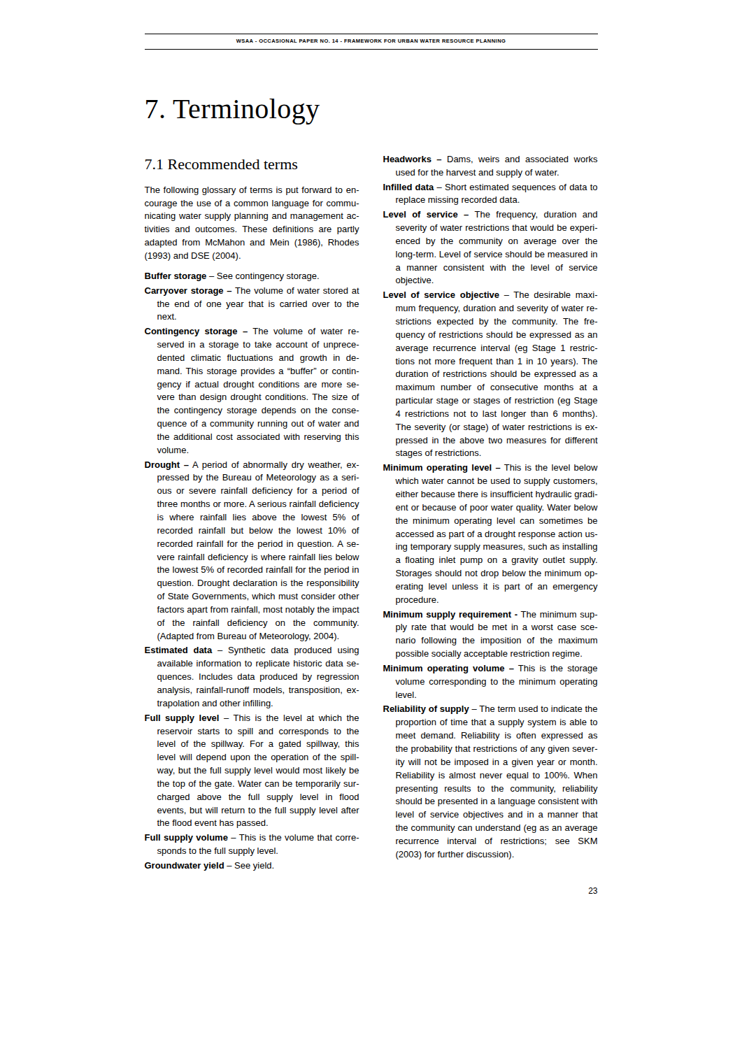WSAA - Occasional Paper No. 14 - Framework for Urban Water Resource Planning
7. Terminology
7.1 Recommended terms
The following glossary of terms is put forward to encourage the use of a common language for communicating water supply planning and management activities and outcomes. These definitions are partly adapted from McMahon and Mein (1986), Rhodes (1993) and DSE (2004).
Buffer storage – See contingency storage.
Carryover storage – The volume of water stored at the end of one year that is carried over to the next.
Contingency storage – The volume of water reserved in a storage to take account of unprecedented climatic fluctuations and growth in demand. This storage provides a “buffer” or contingency if actual drought conditions are more severe than design drought conditions. The size of the contingency storage depends on the consequence of a community running out of water and the additional cost associated with reserving this volume.
Drought – A period of abnormally dry weather, expressed by the Bureau of Meteorology as a serious or severe rainfall deficiency for a period of three months or more. A serious rainfall deficiency is where rainfall lies above the lowest 5% of recorded rainfall but below the lowest 10% of recorded rainfall for the period in question. A severe rainfall deficiency is where rainfall lies below the lowest 5% of recorded rainfall for the period in question. Drought declaration is the responsibility of State Governments, which must consider other factors apart from rainfall, most notably the impact of the rainfall deficiency on the community. (Adapted from Bureau of Meteorology, 2004).
Estimated data – Synthetic data produced using available information to replicate historic data sequences. Includes data produced by regression analysis, rainfall-runoff models, transposition, extrapolation and other infilling.
Full supply level – This is the level at which the reservoir starts to spill and corresponds to the level of the spillway. For a gated spillway, this level will depend upon the operation of the spillway, but the full supply level would most likely be the top of the gate. Water can be temporarily surcharged above the full supply level in flood events, but will return to the full supply level after the flood event has passed.
Full supply volume – This is the volume that corresponds to the full supply level.
Groundwater yield – See yield.
Headworks – Dams, weirs and associated works used for the harvest and supply of water.
Infilled data – Short estimated sequences of data to replace missing recorded data.
Level of service – The frequency, duration and severity of water restrictions that would be experienced by the community on average over the long-term. Level of service should be measured in a manner consistent with the level of service objective.
Level of service objective – The desirable maximum frequency, duration and severity of water restrictions expected by the community. The frequency of restrictions should be expressed as an average recurrence interval (eg Stage 1 restrictions not more frequent than 1 in 10 years). The duration of restrictions should be expressed as a maximum number of consecutive months at a particular stage or stages of restriction (eg Stage 4 restrictions not to last longer than 6 months). The severity (or stage) of water restrictions is expressed in the above two measures for different stages of restrictions.
Minimum operating level – This is the level below which water cannot be used to supply customers, either because there is insufficient hydraulic gradient or because of poor water quality. Water below the minimum operating level can sometimes be accessed as part of a drought response action using temporary supply measures, such as installing a floating inlet pump on a gravity outlet supply. Storages should not drop below the minimum operating level unless it is part of an emergency procedure.
Minimum supply requirement - The minimum supply rate that would be met in a worst case scenario following the imposition of the maximum possible socially acceptable restriction regime.
Minimum operating volume – This is the storage volume corresponding to the minimum operating level.
Reliability of supply – The term used to indicate the proportion of time that a supply system is able to meet demand. Reliability is often expressed as the probability that restrictions of any given severity will not be imposed in a given year or month. Reliability is almost never equal to 100%. When presenting results to the community, reliability should be presented in a language consistent with level of service objectives and in a manner that the community can understand (eg as an average recurrence interval of restrictions; see SKM (2003) for further discussion).
23